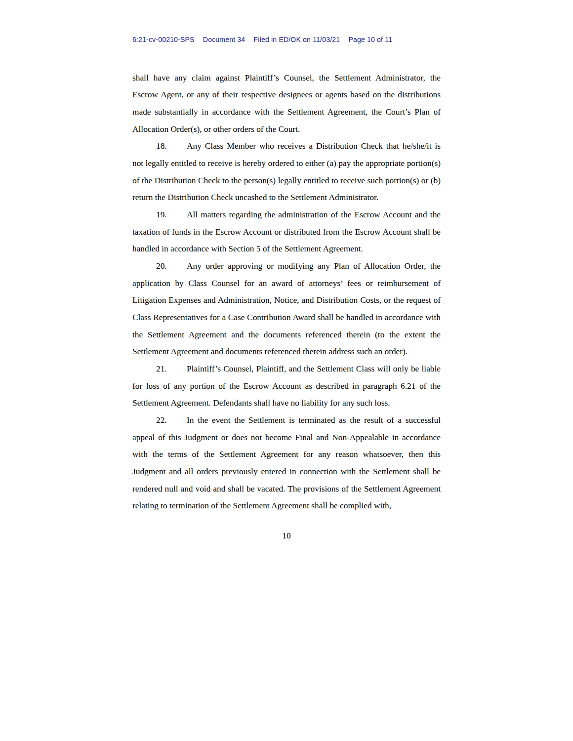6:21-cv-00210-SPS Document 34 Filed in ED/OK on 11/03/21 Page 10 of 11
shall have any claim against Plaintiff’s Counsel, the Settlement Administrator, the Escrow Agent, or any of their respective designees or agents based on the distributions made substantially in accordance with the Settlement Agreement, the Court’s Plan of Allocation Order(s), or other orders of the Court.
18. Any Class Member who receives a Distribution Check that he/she/it is not legally entitled to receive is hereby ordered to either (a) pay the appropriate portion(s) of the Distribution Check to the person(s) legally entitled to receive such portion(s) or (b) return the Distribution Check uncashed to the Settlement Administrator.
19. All matters regarding the administration of the Escrow Account and the taxation of funds in the Escrow Account or distributed from the Escrow Account shall be handled in accordance with Section 5 of the Settlement Agreement.
20. Any order approving or modifying any Plan of Allocation Order, the application by Class Counsel for an award of attorneys’ fees or reimbursement of Litigation Expenses and Administration, Notice, and Distribution Costs, or the request of Class Representatives for a Case Contribution Award shall be handled in accordance with the Settlement Agreement and the documents referenced therein (to the extent the Settlement Agreement and documents referenced therein address such an order).
21. Plaintiff’s Counsel, Plaintiff, and the Settlement Class will only be liable for loss of any portion of the Escrow Account as described in paragraph 6.21 of the Settlement Agreement. Defendants shall have no liability for any such loss.
22. In the event the Settlement is terminated as the result of a successful appeal of this Judgment or does not become Final and Non-Appealable in accordance with the terms of the Settlement Agreement for any reason whatsoever, then this Judgment and all orders previously entered in connection with the Settlement shall be rendered null and void and shall be vacated. The provisions of the Settlement Agreement relating to termination of the Settlement Agreement shall be complied with,
10